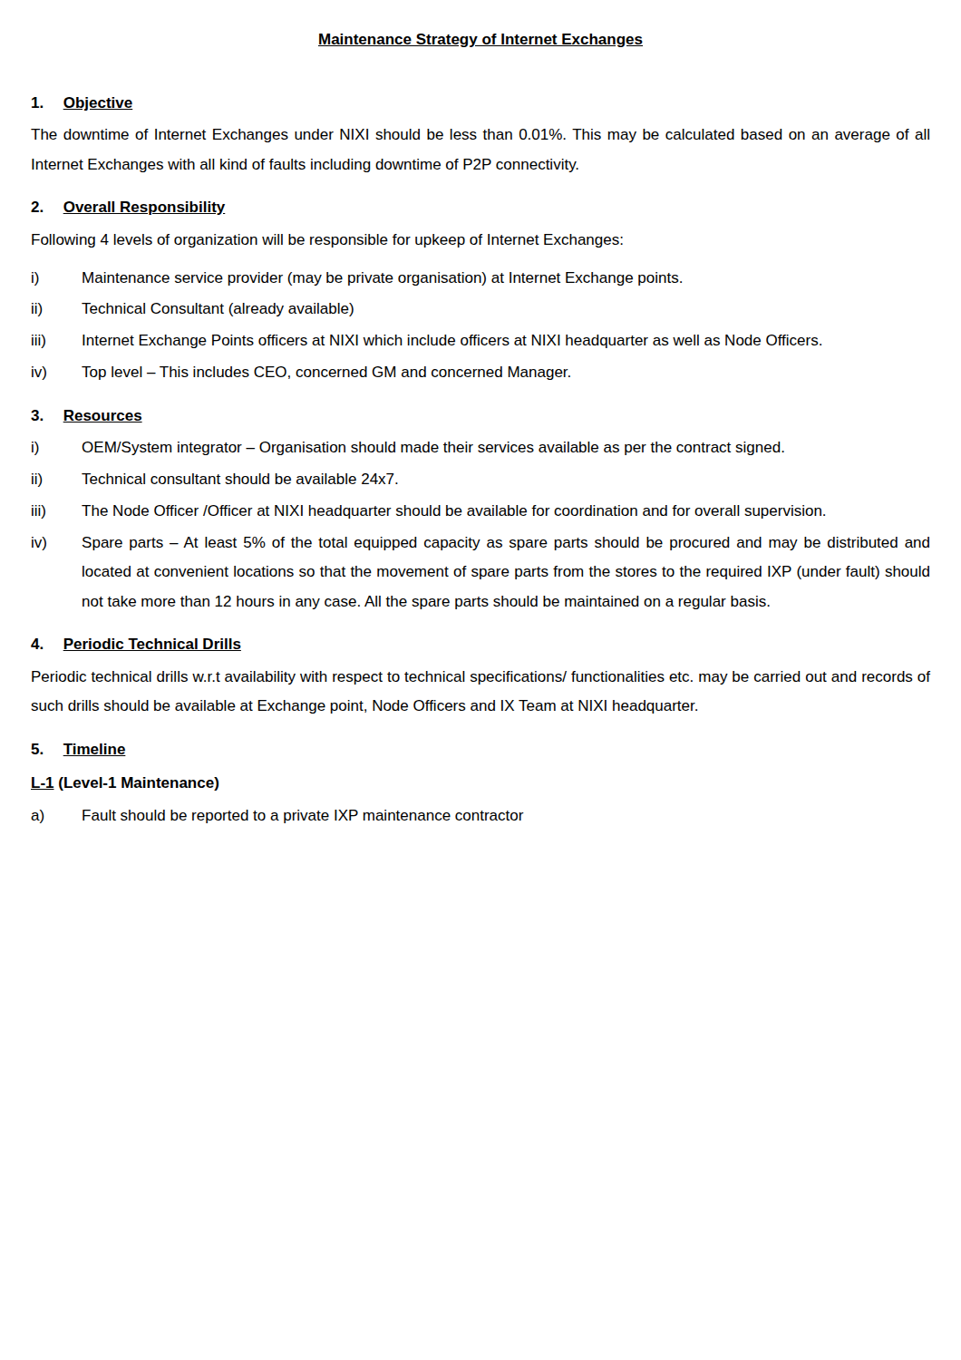Maintenance Strategy of Internet Exchanges
1. Objective
The downtime of Internet Exchanges under NIXI should be less than 0.01%. This may be calculated based on an average of all Internet Exchanges with all kind of faults including downtime of P2P connectivity.
2. Overall Responsibility
Following 4 levels of organization will be responsible for upkeep of Internet Exchanges:
i) Maintenance service provider (may be private organisation) at Internet Exchange points.
ii) Technical Consultant (already available)
iii) Internet Exchange Points officers at NIXI which include officers at NIXI headquarter as well as Node Officers.
iv) Top level – This includes CEO, concerned GM and concerned Manager.
3. Resources
i) OEM/System integrator – Organisation should made their services available as per the contract signed.
ii) Technical consultant should be available 24x7.
iii) The Node Officer /Officer at NIXI headquarter should be available for coordination and for overall supervision.
iv) Spare parts – At least 5% of the total equipped capacity as spare parts should be procured and may be distributed and located at convenient locations so that the movement of spare parts from the stores to the required IXP (under fault) should not take more than 12 hours in any case. All the spare parts should be maintained on a regular basis.
4. Periodic Technical Drills
Periodic technical drills w.r.t availability with respect to technical specifications/ functionalities etc. may be carried out and records of such drills should be available at Exchange point, Node Officers and IX Team at NIXI headquarter.
5. Timeline
L-1 (Level-1 Maintenance)
a) Fault should be reported to a private IXP maintenance contractor